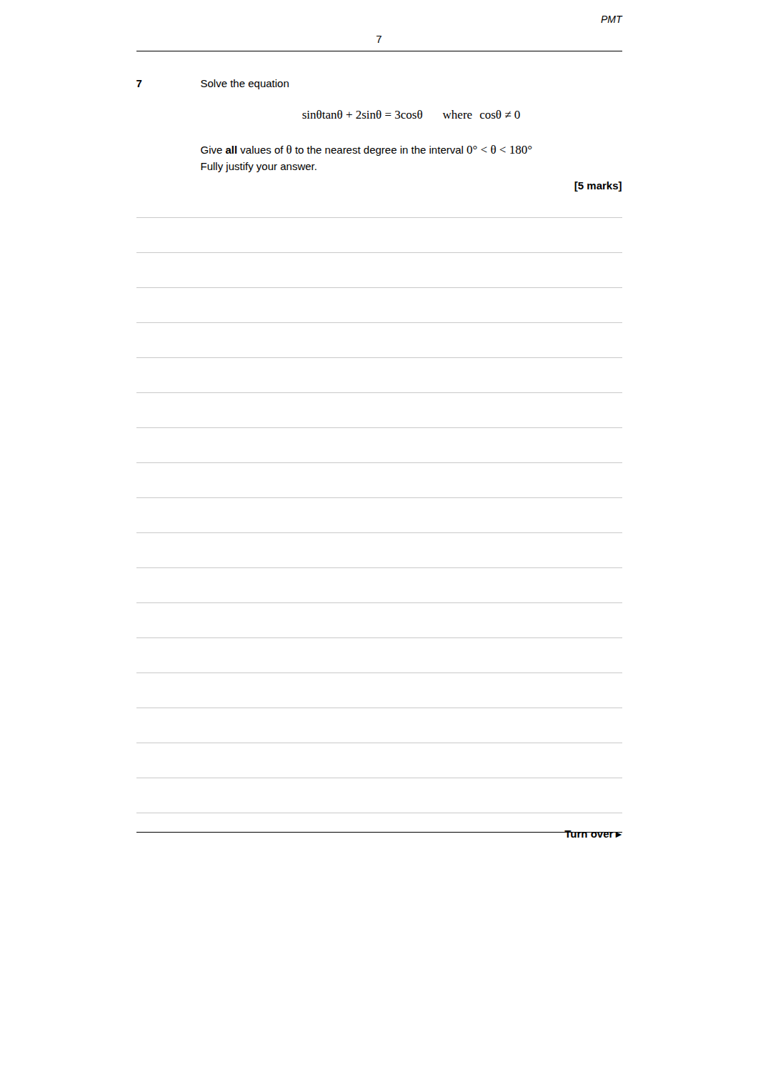PMT
7
7
Solve the equation
sinθtanθ + 2sinθ = 3cosθwherecosθ ≠ 0
Give all values of θ to the nearest degree in the interval 0° < θ < 180°
Fully justify your answer.
[5 marks]
Turn over ▸